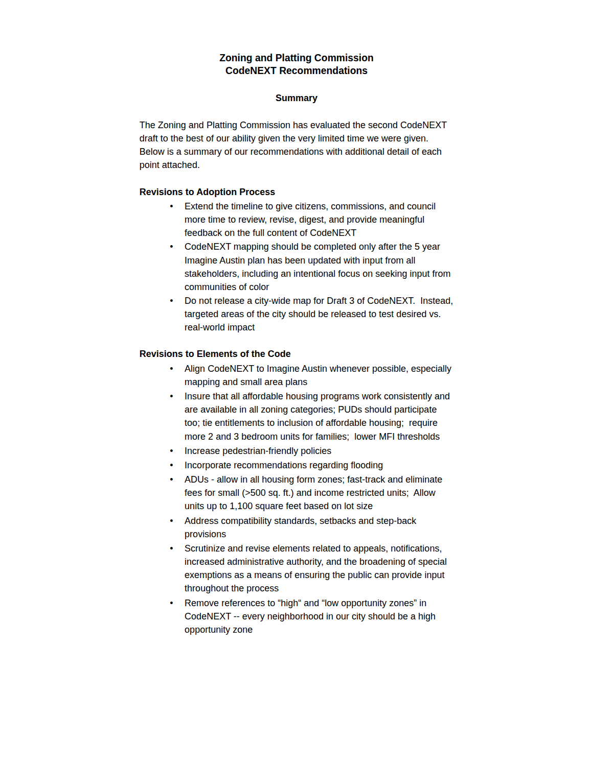Zoning and Platting CommissionCodeNEXT Recommendations
Summary
The Zoning and Platting Commission has evaluated the second CodeNEXT draft to the best of our ability given the very limited time we were given. Below is a summary of our recommendations with additional detail of each point attached.
Revisions to Adoption Process
Extend the timeline to give citizens, commissions, and council more time to review, revise, digest, and provide meaningful feedback on the full content of CodeNEXT
CodeNEXT mapping should be completed only after the 5 year Imagine Austin plan has been updated with input from all stakeholders, including an intentional focus on seeking input from communities of color
Do not release a city-wide map for Draft 3 of CodeNEXT. Instead, targeted areas of the city should be released to test desired vs. real-world impact
Revisions to Elements of the Code
Align CodeNEXT to Imagine Austin whenever possible, especially mapping and small area plans
Insure that all affordable housing programs work consistently and are available in all zoning categories; PUDs should participate too; tie entitlements to inclusion of affordable housing; require more 2 and 3 bedroom units for families; lower MFI thresholds
Increase pedestrian-friendly policies
Incorporate recommendations regarding flooding
ADUs - allow in all housing form zones; fast-track and eliminate fees for small (>500 sq. ft.) and income restricted units; Allow units up to 1,100 square feet based on lot size
Address compatibility standards, setbacks and step-back provisions
Scrutinize and revise elements related to appeals, notifications, increased administrative authority, and the broadening of special exemptions as a means of ensuring the public can provide input throughout the process
Remove references to “high“ and “low opportunity zones” in CodeNEXT -- every neighborhood in our city should be a high opportunity zone